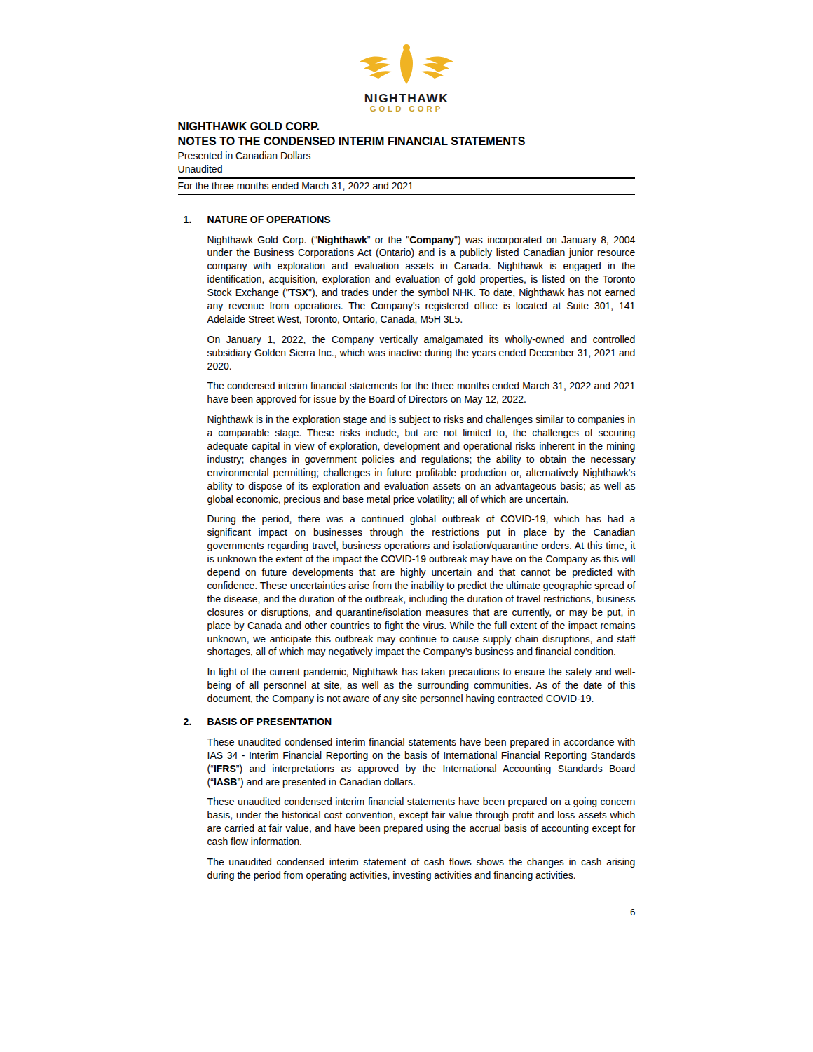NIGHTHAWK
GOLD CORP
NIGHTHAWK GOLD CORP.
NOTES TO THE CONDENSED INTERIM FINANCIAL STATEMENTS
Presented in Canadian Dollars
Unaudited
For the three months ended March 31, 2022 and 2021
Nature of Operations
Nighthawk Gold Corp. (“Nighthawk” or the "Company") was incorporated on January 8, 2004 under the Business Corporations Act (Ontario) and is a publicly listed Canadian junior resource company with exploration and evaluation assets in Canada. Nighthawk is engaged in the identification, acquisition, exploration and evaluation of gold properties, is listed on the Toronto Stock Exchange ("TSX"), and trades under the symbol NHK. To date, Nighthawk has not earned any revenue from operations. The Company's registered office is located at Suite 301, 141 Adelaide Street West, Toronto, Ontario, Canada, M5H 3L5.
On January 1, 2022, the Company vertically amalgamated its wholly-owned and controlled subsidiary Golden Sierra Inc., which was inactive during the years ended December 31, 2021 and 2020.
The condensed interim financial statements for the three months ended March 31, 2022 and 2021 have been approved for issue by the Board of Directors on May 12, 2022.
Nighthawk is in the exploration stage and is subject to risks and challenges similar to companies in a comparable stage. These risks include, but are not limited to, the challenges of securing adequate capital in view of exploration, development and operational risks inherent in the mining industry; changes in government policies and regulations; the ability to obtain the necessary environmental permitting; challenges in future profitable production or, alternatively Nighthawk's ability to dispose of its exploration and evaluation assets on an advantageous basis; as well as global economic, precious and base metal price volatility; all of which are uncertain.
During the period, there was a continued global outbreak of COVID-19, which has had a significant impact on businesses through the restrictions put in place by the Canadian governments regarding travel, business operations and isolation/quarantine orders. At this time, it is unknown the extent of the impact the COVID-19 outbreak may have on the Company as this will depend on future developments that are highly uncertain and that cannot be predicted with confidence. These uncertainties arise from the inability to predict the ultimate geographic spread of the disease, and the duration of the outbreak, including the duration of travel restrictions, business closures or disruptions, and quarantine/isolation measures that are currently, or may be put, in place by Canada and other countries to fight the virus. While the full extent of the impact remains unknown, we anticipate this outbreak may continue to cause supply chain disruptions, and staff shortages, all of which may negatively impact the Company’s business and financial condition.
In light of the current pandemic, Nighthawk has taken precautions to ensure the safety and well-being of all personnel at site, as well as the surrounding communities. As of the date of this document, the Company is not aware of any site personnel having contracted COVID-19.
Basis of Presentation
These unaudited condensed interim financial statements have been prepared in accordance with IAS 34 - Interim Financial Reporting on the basis of International Financial Reporting Standards (“IFRS”) and interpretations as approved by the International Accounting Standards Board (“IASB”) and are presented in Canadian dollars.
These unaudited condensed interim financial statements have been prepared on a going concern basis, under the historical cost convention, except fair value through profit and loss assets which are carried at fair value, and have been prepared using the accrual basis of accounting except for cash flow information.
The unaudited condensed interim statement of cash flows shows the changes in cash arising during the period from operating activities, investing activities and financing activities.
6